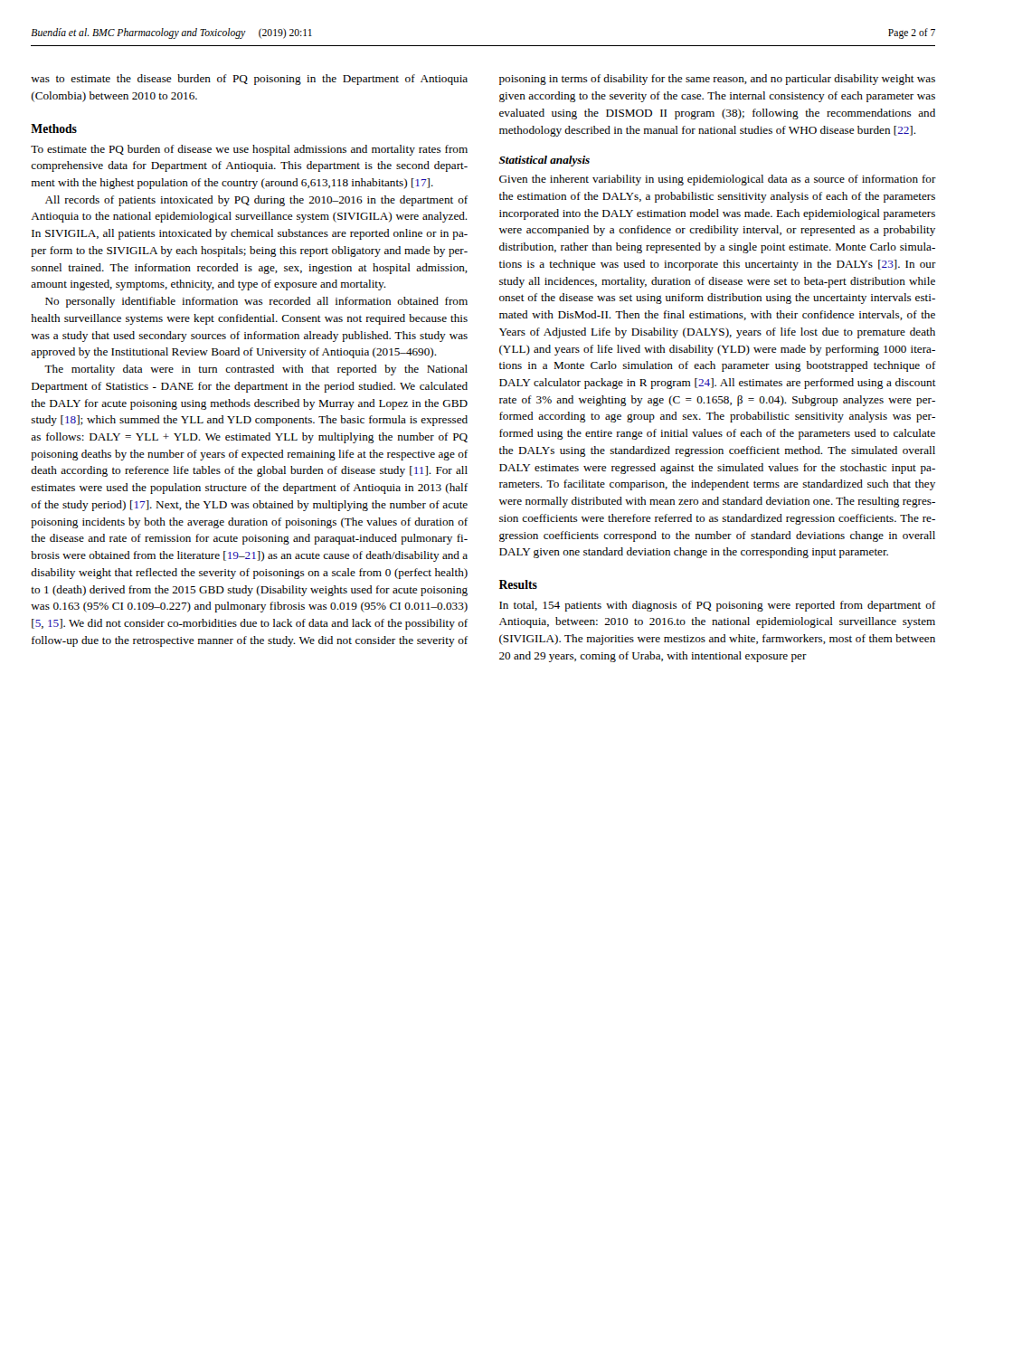Buendía et al. BMC Pharmacology and Toxicology (2019) 20:11
Page 2 of 7
was to estimate the disease burden of PQ poisoning in the Department of Antioquia (Colombia) between 2010 to 2016.
Methods
To estimate the PQ burden of disease we use hospital admissions and mortality rates from comprehensive data for Department of Antioquia. This department is the second department with the highest population of the country (around 6,613,118 inhabitants) [17].
All records of patients intoxicated by PQ during the 2010–2016 in the department of Antioquia to the national epidemiological surveillance system (SIVIGILA) were analyzed. In SIVIGILA, all patients intoxicated by chemical substances are reported online or in paper form to the SIVIGILA by each hospitals; being this report obligatory and made by personnel trained. The information recorded is age, sex, ingestion at hospital admission, amount ingested, symptoms, ethnicity, and type of exposure and mortality.
No personally identifiable information was recorded all information obtained from health surveillance systems were kept confidential. Consent was not required because this was a study that used secondary sources of information already published. This study was approved by the Institutional Review Board of University of Antioquia (2015–4690).
The mortality data were in turn contrasted with that reported by the National Department of Statistics - DANE for the department in the period studied. We calculated the DALY for acute poisoning using methods described by Murray and Lopez in the GBD study [18]; which summed the YLL and YLD components. The basic formula is expressed as follows: DALY = YLL + YLD. We estimated YLL by multiplying the number of PQ poisoning deaths by the number of years of expected remaining life at the respective age of death according to reference life tables of the global burden of disease study [11]. For all estimates were used the population structure of the department of Antioquia in 2013 (half of the study period) [17]. Next, the YLD was obtained by multiplying the number of acute poisoning incidents by both the average duration of poisonings (The values of duration of the disease and rate of remission for acute poisoning and paraquat-induced pulmonary fibrosis were obtained from the literature [19–21]) as an acute cause of death/disability and a disability weight that reflected the severity of poisonings on a scale from 0 (perfect health) to 1 (death) derived from the 2015 GBD study (Disability weights used for acute poisoning was 0.163 (95% CI 0.109–0.227) and pulmonary fibrosis was 0.019 (95% CI 0.011–0.033) [5, 15]. We did not consider co-morbidities due to lack of data and lack of the possibility of follow-up due to the retrospective manner of the study. We did not consider the severity of poisoning in terms of disability for the same reason, and no particular disability weight was given according to the severity of the case. The internal consistency of each parameter was evaluated using the DISMOD II program (38); following the recommendations and methodology described in the manual for national studies of WHO disease burden [22].
Statistical analysis
Given the inherent variability in using epidemiological data as a source of information for the estimation of the DALYs, a probabilistic sensitivity analysis of each of the parameters incorporated into the DALY estimation model was made. Each epidemiological parameters were accompanied by a confidence or credibility interval, or represented as a probability distribution, rather than being represented by a single point estimate. Monte Carlo simulations is a technique was used to incorporate this uncertainty in the DALYs [23]. In our study all incidences, mortality, duration of disease were set to beta-pert distribution while onset of the disease was set using uniform distribution using the uncertainty intervals estimated with DisMod-II. Then the final estimations, with their confidence intervals, of the Years of Adjusted Life by Disability (DALYS), years of life lost due to premature death (YLL) and years of life lived with disability (YLD) were made by performing 1000 iterations in a Monte Carlo simulation of each parameter using bootstrapped technique of DALY calculator package in R program [24]. All estimates are performed using a discount rate of 3% and weighting by age (C = 0.1658, β = 0.04). Subgroup analyzes were performed according to age group and sex. The probabilistic sensitivity analysis was performed using the entire range of initial values of each of the parameters used to calculate the DALYs using the standardized regression coefficient method. The simulated overall DALY estimates were regressed against the simulated values for the stochastic input parameters. To facilitate comparison, the independent terms are standardized such that they were normally distributed with mean zero and standard deviation one. The resulting regression coefficients were therefore referred to as standardized regression coefficients. The regression coefficients correspond to the number of standard deviations change in overall DALY given one standard deviation change in the corresponding input parameter.
Results
In total, 154 patients with diagnosis of PQ poisoning were reported from department of Antioquia, between: 2010 to 2016.to the national epidemiological surveillance system (SIVIGILA). The majorities were mestizos and white, farmworkers, most of them between 20 and 29 years, coming of Uraba, with intentional exposure per